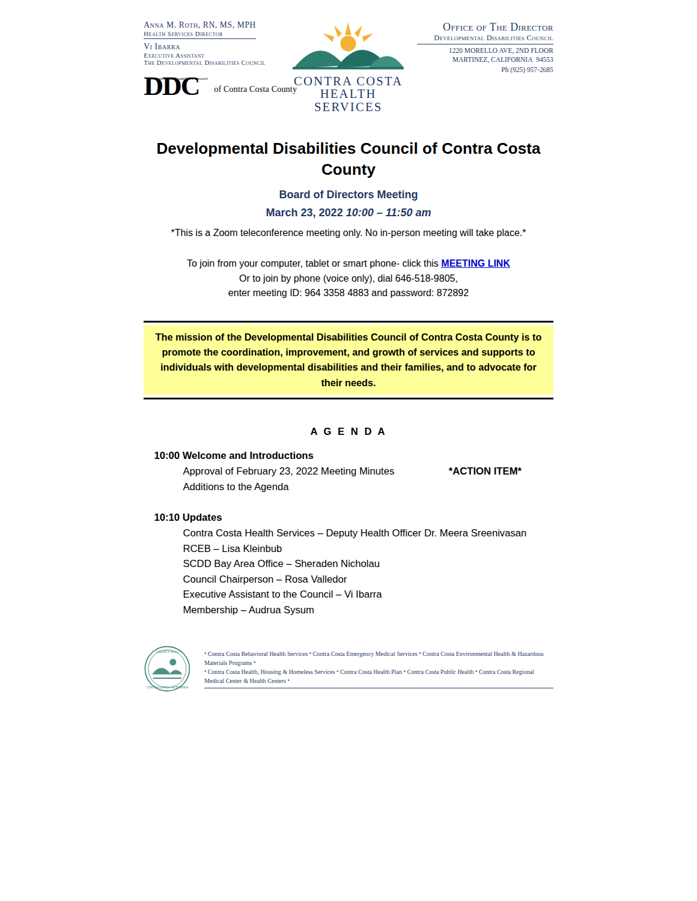Anna M. Roth, RN, MS, MPH
Health Services Director
Vi Ibarra
Executive Assistant
The Developmental Disabilities Council
DDC Developmental Disabilities Council of Contra Costa County
CONTRA COSTA
HEALTH SERVICES
Office of The Director
Developmental Disabilities Council
1220 MORELLO AVE, 2ND FLOOR
MARTINEZ, CALIFORNIA 94553
Ph (925) 957-2685
Developmental Disabilities Council of Contra Costa County
Board of Directors Meeting
March 23, 2022 10:00 – 11:50 am
*This is a Zoom teleconference meeting only. No in-person meeting will take place.*
To join from your computer, tablet or smart phone- click this MEETING LINK
Or to join by phone (voice only), dial 646-518-9805,
enter meeting ID: 964 3358 4883 and password: 872892
The mission of the Developmental Disabilities Council of Contra Costa County is to promote the coordination, improvement, and growth of services and supports to individuals with developmental disabilities and their families, and to advocate for their needs.
A G E N D A
10:00 Welcome and Introductions
Approval of February 23, 2022 Meeting Minutes *ACTION ITEM*
Additions to the Agenda
10:10 Updates
Contra Costa Health Services – Deputy Health Officer Dr. Meera Sreenivasan
RCEB – Lisa Kleinbub
SCDD Bay Area Office – Sheraden Nicholau
Council Chairperson – Rosa Valledor
Executive Assistant to the Council – Vi Ibarra
Membership – Audrua Sysum
COUNTY SEAL CONTRA COSTA CALIFORNIA
• Contra Costa Behavioral Health Services • Contra Costa Emergency Medical Services • Contra Costa Environmental Health & Hazardous Materials Programs •
• Contra Costa Health, Housing & Homeless Services • Contra Costa Health Plan • Contra Costa Public Health • Contra Costa Regional Medical Center & Health Centers •